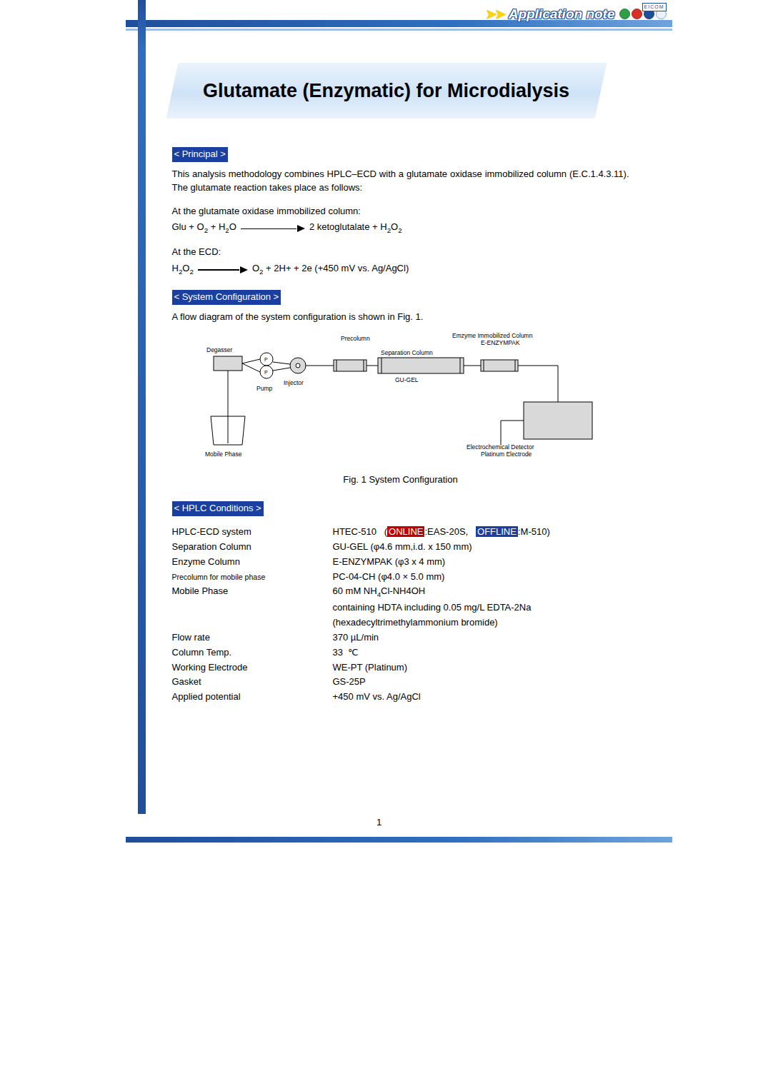➤➤ Application note EICOM
Glutamate (Enzymatic) for Microdialysis
< Principal >
This analysis methodology combines HPLC–ECD with a glutamate oxidase immobilized column (E.C.1.4.3.11). The glutamate reaction takes place as follows:
At the glutamate oxidase immobilized column:
Glu + O2 + H2O 2 ketoglutalate + H2O2
At the ECD:
H2O2 O2 + 2H+ + 2e (+450 mV vs. Ag/AgCl)
< System Configuration >
A flow diagram of the system configuration is shown in Fig. 1.
Precolumn Emzyme Immobilized Column E-ENZYMPAK Degasser Mobile Phase P P Pump Injector Separation Column GU-GEL Electrochemical Detector Platinum Electrode
Fig. 1 System Configuration
< HPLC Conditions >
| HPLC-ECD system | HTEC-510 ( ONLINE :EAS-20S, OFFLINE :M-510) |
| Separation Column | GU-GEL (φ4.6 mm,i.d. x 150 mm) |
| Enzyme Column | E-ENZYMPAK (φ3 x 4 mm) |
| Precolumn for mobile phase | PC-04-CH (φ4.0 × 5.0 mm) |
| Mobile Phase | 60 mM NH 4 Cl-NH4OH |
| | containing HDTA including 0.05 mg/L EDTA-2Na |
| | (hexadecyltrimethylammonium bromide) |
| Flow rate | 370 µL/min |
| Column Temp. | 33 ℃ |
| Working Electrode | WE-PT (Platinum) |
| Gasket | GS-25P |
| Applied potential | +450 mV vs. Ag/AgCl |
1